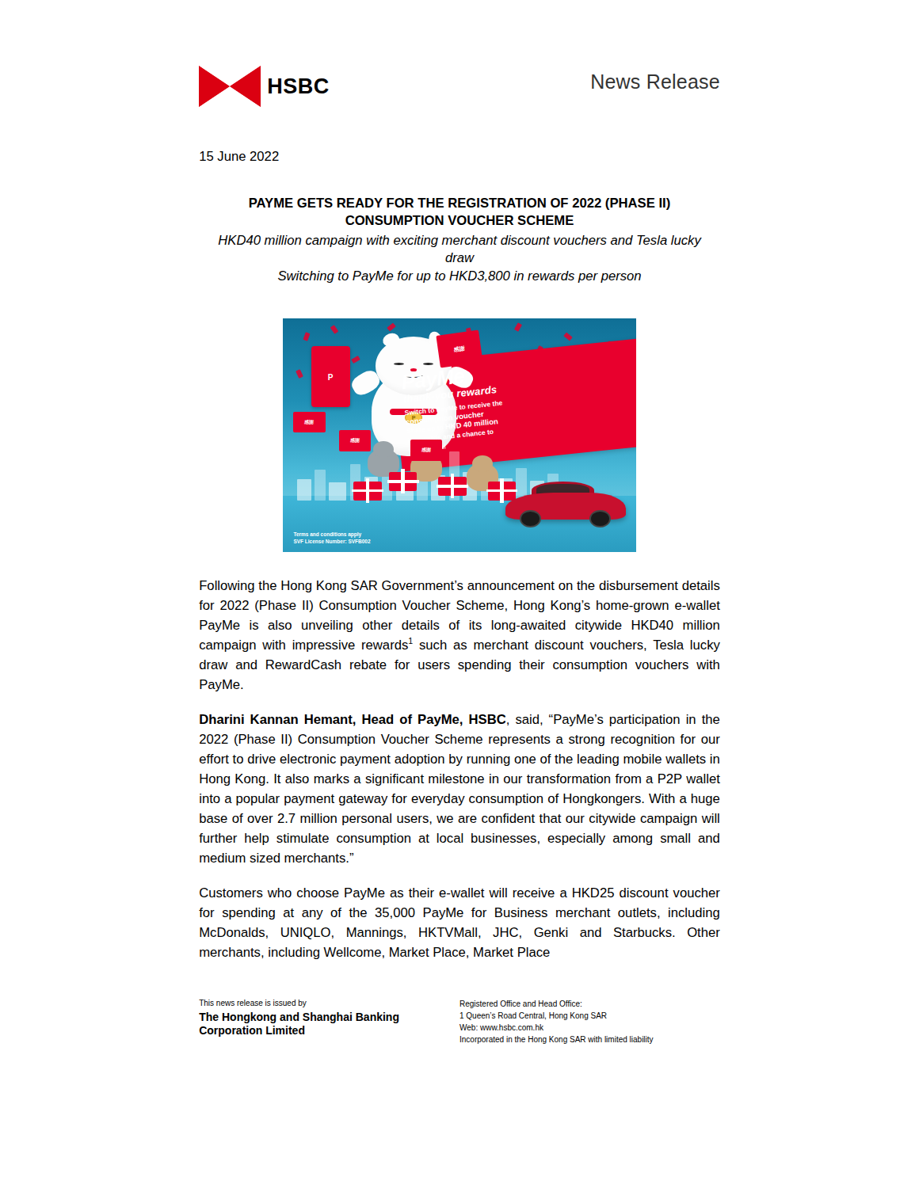HSBC
News Release
15 June 2022
PAYME GETS READY FOR THE REGISTRATION OF 2022 (PHASE II) CONSUMPTION VOUCHER SCHEME
HKD40 million campaign with exciting merchant discount vouchers and Tesla lucky draw
Switching to PayMe for up to HKD3,800 in rewards per person
PayMe
thank-you rewards
Switch to PayMe to receive the
consumption voucher
Share up to HKD 40 million
in rewards and a chance to
win a Tesla!
P
感謝
感謝
感謝
感謝
Terms and conditions apply
SVF License Number: SVFB002
Following the Hong Kong SAR Government’s announcement on the disbursement details for 2022 (Phase II) Consumption Voucher Scheme, Hong Kong’s home-grown e-wallet PayMe is also unveiling other details of its long-awaited citywide HKD40 million campaign with impressive rewards1 such as merchant discount vouchers, Tesla lucky draw and RewardCash rebate for users spending their consumption vouchers with PayMe.
Dharini Kannan Hemant, Head of PayMe, HSBC, said, “PayMe’s participation in the 2022 (Phase II) Consumption Voucher Scheme represents a strong recognition for our effort to drive electronic payment adoption by running one of the leading mobile wallets in Hong Kong. It also marks a significant milestone in our transformation from a P2P wallet into a popular payment gateway for everyday consumption of Hongkongers. With a huge base of over 2.7 million personal users, we are confident that our citywide campaign will further help stimulate consumption at local businesses, especially among small and medium sized merchants.”
Customers who choose PayMe as their e-wallet will receive a HKD25 discount voucher for spending at any of the 35,000 PayMe for Business merchant outlets, including McDonalds, UNIQLO, Mannings, HKTVMall, JHC, Genki and Starbucks. Other merchants, including Wellcome, Market Place, Market Place
This news release is issued by
The Hongkong and Shanghai Banking Corporation Limited
Registered Office and Head Office:
1 Queen’s Road Central, Hong Kong SAR
Web: www.hsbc.com.hk
Incorporated in the Hong Kong SAR with limited liability